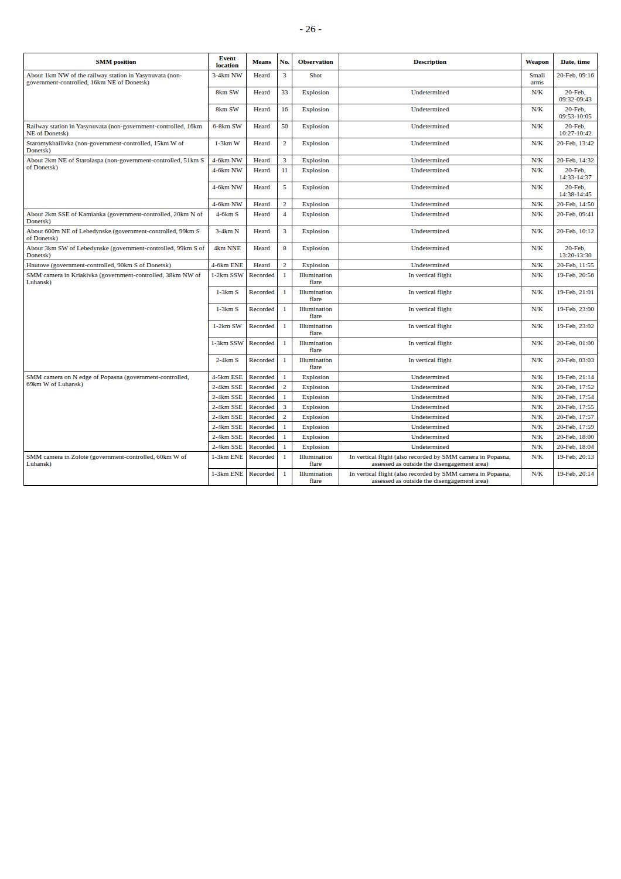- 26 -
| SMM position | Event location | Means | No. | Observation | Description | Weapon | Date, time |
| --- | --- | --- | --- | --- | --- | --- | --- |
| About 1km NW of the railway station in Yasynuvata (non-government-controlled, 16km NE of Donetsk) | 3-4km NW | Heard | 3 | Shot | | Small arms | 20-Feb, 09:16 |
| 8km SW | Heard | 33 | Explosion | Undetermined | N/K | 20-Feb, 09:32-09:43 |
| 8km SW | Heard | 16 | Explosion | Undetermined | N/K | 20-Feb, 09:53-10:05 |
| Railway station in Yasynuvata (non-government-controlled, 16km NE of Donetsk) | 6-8km SW | Heard | 50 | Explosion | Undetermined | N/K | 20-Feb, 10:27-10:42 |
| Staromykhailivka (non-government-controlled, 15km W of Donetsk) | 1-3km W | Heard | 2 | Explosion | Undetermined | N/K | 20-Feb, 13:42 |
| About 2km NE of Starolaspa (non-government-controlled, 51km S of Donetsk) | 4-6km NW | Heard | 3 | Explosion | Undetermined | N/K | 20-Feb, 14:32 |
| 4-6km NW | Heard | 11 | Explosion | Undetermined | N/K | 20-Feb, 14:33-14:37 |
| 4-6km NW | Heard | 5 | Explosion | Undetermined | N/K | 20-Feb, 14:38-14:45 |
| 4-6km NW | Heard | 2 | Explosion | Undetermined | N/K | 20-Feb, 14:50 |
| About 2km SSE of Kamianka (government-controlled, 20km N of Donetsk) | 4-6km S | Heard | 4 | Explosion | Undetermined | N/K | 20-Feb, 09:41 |
| About 600m NE of Lebedynske (government-controlled, 99km S of Donetsk) | 3-4km N | Heard | 3 | Explosion | Undetermined | N/K | 20-Feb, 10:12 |
| About 3km SW of Lebedynske (government-controlled, 99km S of Donetsk) | 4km NNE | Heard | 8 | Explosion | Undetermined | N/K | 20-Feb, 13:20-13:30 |
| Hnutove (government-controlled, 90km S of Donetsk) | 4-6km ENE | Heard | 2 | Explosion | Undetermined | N/K | 20-Feb, 11:55 |
| SMM camera in Kriakivka (government-controlled, 38km NW of Luhansk) | 1-2km SSW | Recorded | 1 | Illumination flare | In vertical flight | N/K | 19-Feb, 20:56 |
| 1-3km S | Recorded | 1 | Illumination flare | In vertical flight | N/K | 19-Feb, 21:01 |
| 1-3km S | Recorded | 1 | Illumination flare | In vertical flight | N/K | 19-Feb, 23:00 |
| 1-2km SW | Recorded | 1 | Illumination flare | In vertical flight | N/K | 19-Feb, 23:02 |
| 1-3km SSW | Recorded | 1 | Illumination flare | In vertical flight | N/K | 20-Feb, 01:00 |
| 2-4km S | Recorded | 1 | Illumination flare | In vertical flight | N/K | 20-Feb, 03:03 |
| SMM camera on N edge of Popasna (government-controlled, 69km W of Luhansk) | 4-5km ESE | Recorded | 1 | Explosion | Undetermined | N/K | 19-Feb, 21:14 |
| 2-4km SSE | Recorded | 2 | Explosion | Undetermined | N/K | 20-Feb, 17:52 |
| 2-4km SSE | Recorded | 1 | Explosion | Undetermined | N/K | 20-Feb, 17:54 |
| 2-4km SSE | Recorded | 3 | Explosion | Undetermined | N/K | 20-Feb, 17:55 |
| 2-4km SSE | Recorded | 2 | Explosion | Undetermined | N/K | 20-Feb, 17:57 |
| 2-4km SSE | Recorded | 1 | Explosion | Undetermined | N/K | 20-Feb, 17:59 |
| 2-4km SSE | Recorded | 1 | Explosion | Undetermined | N/K | 20-Feb, 18:00 |
| 2-4km SSE | Recorded | 1 | Explosion | Undetermined | N/K | 20-Feb, 18:04 |
| SMM camera in Zolote (government-controlled, 60km W of Luhansk) | 1-3km ENE | Recorded | 1 | Illumination flare | In vertical flight (also recorded by SMM camera in Popasna, assessed as outside the disengagement area) | N/K | 19-Feb, 20:13 |
| 1-3km ENE | Recorded | 1 | Illumination flare | In vertical flight (also recorded by SMM camera in Popasna, assessed as outside the disengagement area) | N/K | 19-Feb, 20:14 |